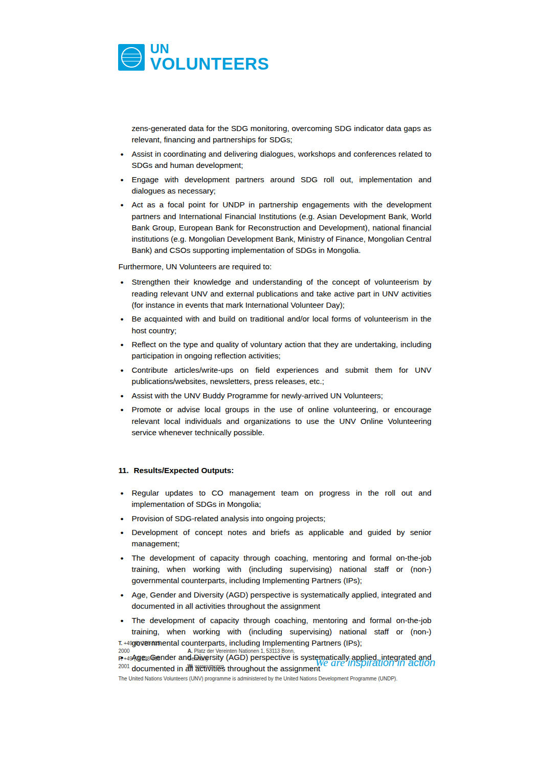UN VOLUNTEERS
zens-generated data for the SDG monitoring, overcoming SDG indicator data gaps as relevant, financing and partnerships for SDGs;
Assist in coordinating and delivering dialogues, workshops and conferences related to SDGs and human development;
Engage with development partners around SDG roll out, implementation and dialogues as necessary;
Act as a focal point for UNDP in partnership engagements with the development partners and International Financial Institutions (e.g. Asian Development Bank, World Bank Group, European Bank for Reconstruction and Development), national financial institutions (e.g. Mongolian Development Bank, Ministry of Finance, Mongolian Central Bank) and CSOs supporting implementation of SDGs in Mongolia.
Furthermore, UN Volunteers are required to:
Strengthen their knowledge and understanding of the concept of volunteerism by reading relevant UNV and external publications and take active part in UNV activities (for instance in events that mark International Volunteer Day);
Be acquainted with and build on traditional and/or local forms of volunteerism in the host country;
Reflect on the type and quality of voluntary action that they are undertaking, including participation in ongoing reflection activities;
Contribute articles/write-ups on field experiences and submit them for UNV publications/websites, newsletters, press releases, etc.;
Assist with the UNV Buddy Programme for newly-arrived UN Volunteers;
Promote or advise local groups in the use of online volunteering, or encourage relevant local individuals and organizations to use the UNV Online Volunteering service whenever technically possible.
11. Results/Expected Outputs:
Regular updates to CO management team on progress in the roll out and implementation of SDGs in Mongolia;
Provision of SDG-related analysis into ongoing projects;
Development of concept notes and briefs as applicable and guided by senior management;
The development of capacity through coaching, mentoring and formal on-the-job training, when working with (including supervising) national staff or (non-) governmental counterparts, including Implementing Partners (IPs);
Age, Gender and Diversity (AGD) perspective is systematically applied, integrated and documented in all activities throughout the assignment
The development of capacity through coaching, mentoring and formal on-the-job training, when working with (including supervising) national staff or (non-) governmental counterparts, including Implementing Partners (IPs);
Age, Gender and Diversity (AGD) perspective is systematically applied, integrated and documented in all activities throughout the assignment
T. +49 (0) 228-815 2000
F. +49 (0) 228-815 2001
A. Platz der Vereinten Nationen 1, 53113 Bonn, Germany
W. www.unv.org
We are inspiration in action
The United Nations Volunteers (UNV) programme is administered by the United Nations Development Programme (UNDP).